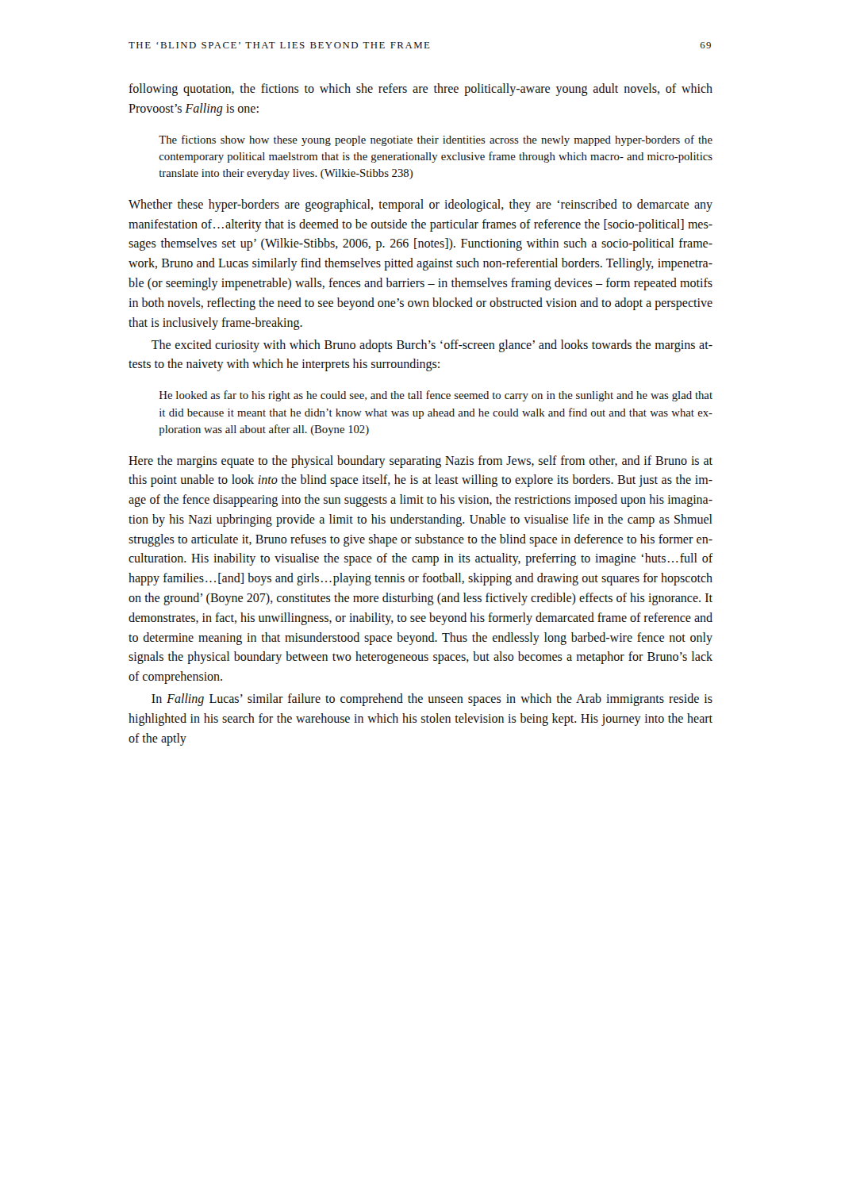The ‘Blind Space’ That Lies Beyond the Frame 69
following quotation, the fictions to which she refers are three politically-aware young adult novels, of which Provoost’s Falling is one:
The fictions show how these young people negotiate their identities across the newly mapped hyper-borders of the contemporary political maelstrom that is the generationally exclusive frame through which macro- and micro-politics translate into their everyday lives. (Wilkie-Stibbs 238)
Whether these hyper-borders are geographical, temporal or ideological, they are ‘reinscribed to demarcate any manifestation of . . . alterity that is deemed to be outside the particular frames of reference the [socio-political] messages themselves set up’ (Wilkie-Stibbs, 2006, p. 266 [notes]). Functioning within such a socio-political framework, Bruno and Lucas similarly find themselves pitted against such non-referential borders. Tellingly, impenetrable (or seemingly impenetrable) walls, fences and barriers – in themselves framing devices – form repeated motifs in both novels, reflecting the need to see beyond one’s own blocked or obstructed vision and to adopt a perspective that is inclusively frame-breaking.
The excited curiosity with which Bruno adopts Burch’s ‘off-screen glance’ and looks towards the margins attests to the naivety with which he interprets his surroundings:
He looked as far to his right as he could see, and the tall fence seemed to carry on in the sunlight and he was glad that it did because it meant that he didn’t know what was up ahead and he could walk and find out and that was what exploration was all about after all. (Boyne 102)
Here the margins equate to the physical boundary separating Nazis from Jews, self from other, and if Bruno is at this point unable to look into the blind space itself, he is at least willing to explore its borders. But just as the image of the fence disappearing into the sun suggests a limit to his vision, the restrictions imposed upon his imagination by his Nazi upbringing provide a limit to his understanding. Unable to visualise life in the camp as Shmuel struggles to articulate it, Bruno refuses to give shape or substance to the blind space in deference to his former enculturation. His inability to visualise the space of the camp in its actuality, preferring to imagine ‘huts . . . full of happy families . . . [and] boys and girls . . . playing tennis or football, skipping and drawing out squares for hopscotch on the ground’ (Boyne 207), constitutes the more disturbing (and less fictively credible) effects of his ignorance. It demonstrates, in fact, his unwillingness, or inability, to see beyond his formerly demarcated frame of reference and to determine meaning in that misunderstood space beyond. Thus the endlessly long barbed-wire fence not only signals the physical boundary between two heterogeneous spaces, but also becomes a metaphor for Bruno’s lack of comprehension.
In Falling Lucas’ similar failure to comprehend the unseen spaces in which the Arab immigrants reside is highlighted in his search for the warehouse in which his stolen television is being kept. His journey into the heart of the aptly